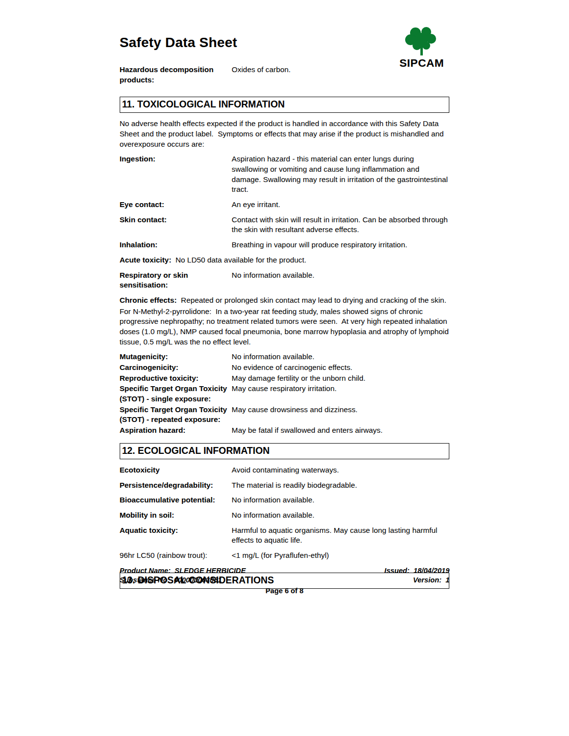Safety Data Sheet
SIPCAM
| Hazardous decomposition products: | Oxides of carbon. |
11. TOXICOLOGICAL INFORMATION
No adverse health effects expected if the product is handled in accordance with this Safety Data Sheet and the product label. Symptoms or effects that may arise if the product is mishandled and overexposure occurs are:
| Ingestion: | Aspiration hazard - this material can enter lungs during swallowing or vomiting and cause lung inflammation and damage. Swallowing may result in irritation of the gastrointestinal tract. |
| Eye contact: | An eye irritant. |
| Skin contact: | Contact with skin will result in irritation. Can be absorbed through the skin with resultant adverse effects. |
| Inhalation: | Breathing in vapour will produce respiratory irritation. |
Acute toxicity: No LD50 data available for the product.
| Respiratory or skin sensitisation: | No information available. |
Chronic effects: Repeated or prolonged skin contact may lead to drying and cracking of the skin.
For N-Methyl-2-pyrrolidone: In a two-year rat feeding study, males showed signs of chronic progressive nephropathy; no treatment related tumors were seen. At very high repeated inhalation doses (1.0 mg/L), NMP caused focal pneumonia, bone marrow hypoplasia and atrophy of lymphoid tissue, 0.5 mg/L was the no effect level.
| Mutagenicity: | No information available. |
| Carcinogenicity: | No evidence of carcinogenic effects. |
| Reproductive toxicity: | May damage fertility or the unborn child. |
| Specific Target Organ Toxicity (STOT) - single exposure: | May cause respiratory irritation. |
| Specific Target Organ Toxicity (STOT) - repeated exposure: | May cause drowsiness and dizziness. |
| Aspiration hazard: | May be fatal if swallowed and enters airways. |
12. ECOLOGICAL INFORMATION
| Ecotoxicity | Avoid contaminating waterways. |
| Persistence/degradability: | The material is readily biodegradable. |
| Bioaccumulative potential: | No information available. |
| Mobility in soil: | No information available. |
| Aquatic toxicity: | Harmful to aquatic organisms. May cause long lasting harmful effects to aquatic life. |
| 96hr LC50 (rainbow trout): | <1 mg/L (for Pyraflufen-ethyl) |
13. DISPOSAL CONSIDERATIONS
Product Name: SLEDGE HERBICIDE
Issued: 18/04/2019
Substance No: 000000063051
Version: 1
Page 6 of 8